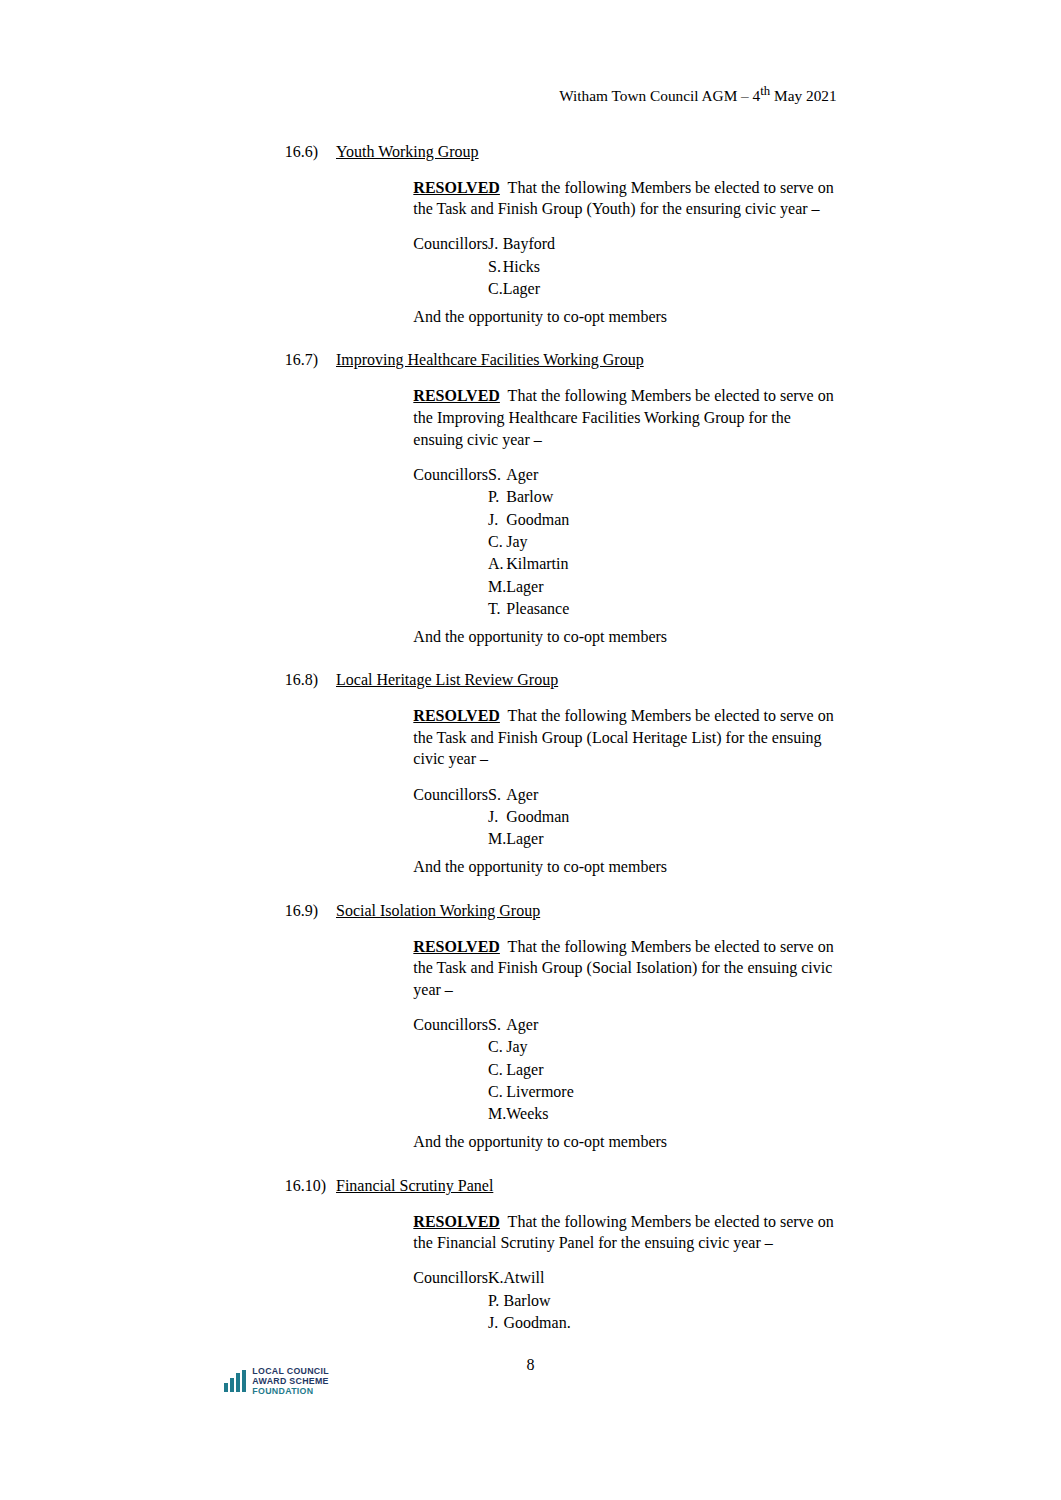Witham Town Council AGM – 4th May 2021
16.6) Youth Working Group
RESOLVED That the following Members be elected to serve on the Task and Finish Group (Youth) for the ensuring civic year –
| Councillors | J. | Bayford |
| | S. | Hicks |
| | C. | Lager |
And the opportunity to co-opt members
16.7) Improving Healthcare Facilities Working Group
RESOLVED That the following Members be elected to serve on the Improving Healthcare Facilities Working Group for the ensuing civic year –
| Councillors | S. | Ager |
| | P. | Barlow |
| | J. | Goodman |
| | C. | Jay |
| | A. | Kilmartin |
| | M. | Lager |
| | T. | Pleasance |
And the opportunity to co-opt members
16.8) Local Heritage List Review Group
RESOLVED That the following Members be elected to serve on the Task and Finish Group (Local Heritage List) for the ensuing civic year –
| Councillors | S. | Ager |
| | J. | Goodman |
| | M. | Lager |
And the opportunity to co-opt members
16.9) Social Isolation Working Group
RESOLVED That the following Members be elected to serve on the Task and Finish Group (Social Isolation) for the ensuing civic year –
| Councillors | S. | Ager |
| | C. | Jay |
| | C. | Lager |
| | C. | Livermore |
| | M. | Weeks |
And the opportunity to co-opt members
16.10) Financial Scrutiny Panel
RESOLVED That the following Members be elected to serve on the Financial Scrutiny Panel for the ensuing civic year –
| Councillors | K. | Atwill |
| | P. | Barlow |
| | J. | Goodman. |
8
Local Council
Award Scheme
Foundation